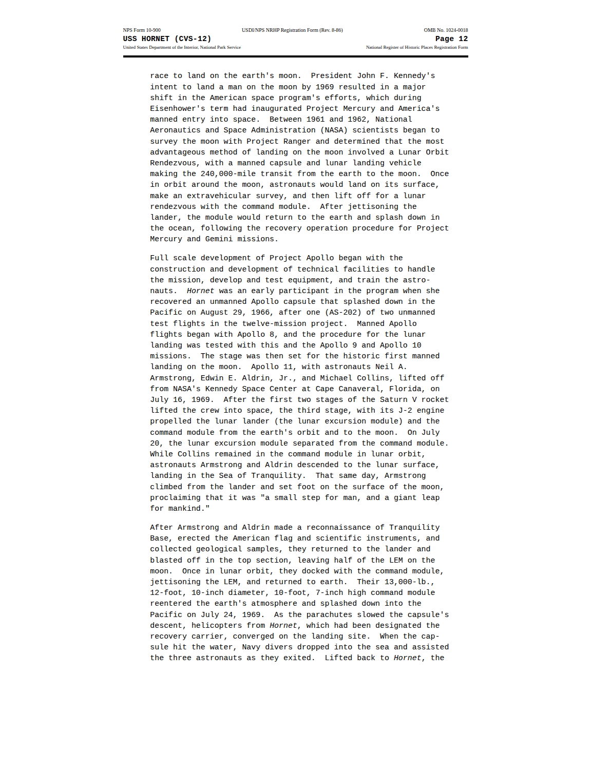NPS Form 10-900
USDI/NPS NRHP Registration Form (Rev. 8-86)
OMB No. 1024-0018
USS HORNET (CVS-12)
Page 12
United States Department of the Interior, National Park Service
National Register of Historic Places Registration Form
race to land on the earth's moon. President John F. Kennedy's intent to land a man on the moon by 1969 resulted in a major shift in the American space program's efforts, which during Eisenhower's term had inaugurated Project Mercury and America's manned entry into space. Between 1961 and 1962, National Aeronautics and Space Administration (NASA) scientists began to survey the moon with Project Ranger and determined that the most advantageous method of landing on the moon involved a Lunar Orbit Rendezvous, with a manned capsule and lunar landing vehicle making the 240,000-mile transit from the earth to the moon. Once in orbit around the moon, astronauts would land on its surface, make an extravehicular survey, and then lift off for a lunar rendezvous with the command module. After jettisoning the lander, the module would return to the earth and splash down in the ocean, following the recovery operation procedure for Project Mercury and Gemini missions.
Full scale development of Project Apollo began with the construction and development of technical facilities to handle the mission, develop and test equipment, and train the astro-nauts. Hornet was an early participant in the program when she recovered an unmanned Apollo capsule that splashed down in the Pacific on August 29, 1966, after one (AS-202) of two unmanned test flights in the twelve-mission project. Manned Apollo flights began with Apollo 8, and the procedure for the lunar landing was tested with this and the Apollo 9 and Apollo 10 missions. The stage was then set for the historic first manned landing on the moon. Apollo 11, with astronauts Neil A. Armstrong, Edwin E. Aldrin, Jr., and Michael Collins, lifted off from NASA's Kennedy Space Center at Cape Canaveral, Florida, on July 16, 1969. After the first two stages of the Saturn V rocket lifted the crew into space, the third stage, with its J-2 engine propelled the lunar lander (the lunar excursion module) and the command module from the earth's orbit and to the moon. On July 20, the lunar excursion module separated from the command module. While Collins remained in the command module in lunar orbit, astronauts Armstrong and Aldrin descended to the lunar surface, landing in the Sea of Tranquility. That same day, Armstrong climbed from the lander and set foot on the surface of the moon, proclaiming that it was "a small step for man, and a giant leap for mankind."
After Armstrong and Aldrin made a reconnaissance of Tranquility Base, erected the American flag and scientific instruments, and collected geological samples, they returned to the lander and blasted off in the top section, leaving half of the LEM on the moon. Once in lunar orbit, they docked with the command module, jettisoning the LEM, and returned to earth. Their 13,000-lb., 12-foot, 10-inch diameter, 10-foot, 7-inch high command module reentered the earth's atmosphere and splashed down into the Pacific on July 24, 1969. As the parachutes slowed the capsule's descent, helicopters from Hornet, which had been designated the recovery carrier, converged on the landing site. When the cap-sule hit the water, Navy divers dropped into the sea and assisted the three astronauts as they exited. Lifted back to Hornet, the